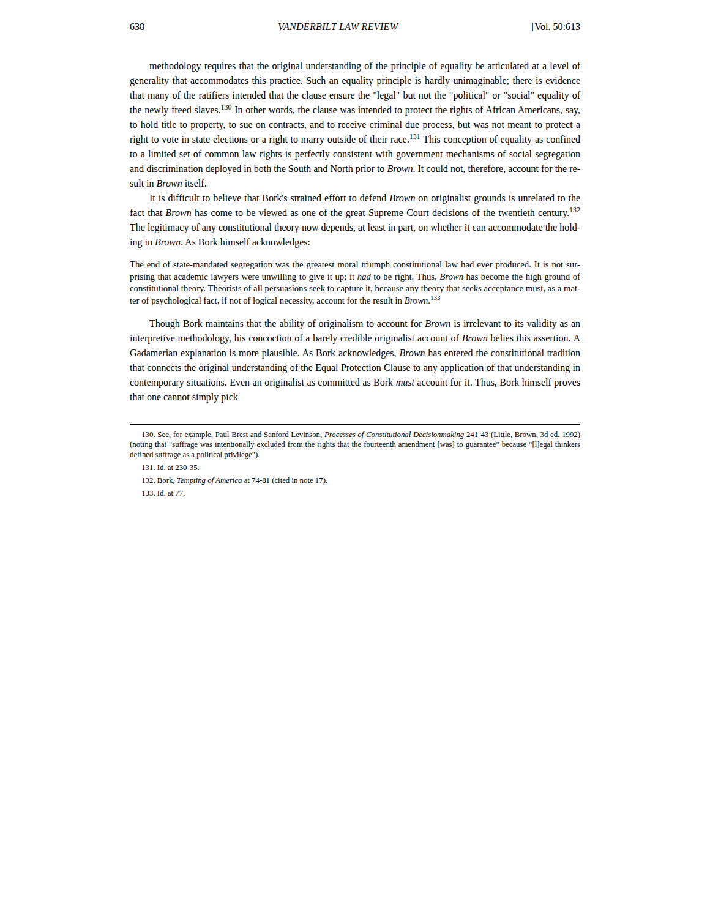638 VANDERBILT LAW REVIEW [Vol. 50:613
methodology requires that the original understanding of the principle of equality be articulated at a level of generality that accommodates this practice. Such an equality principle is hardly unimaginable; there is evidence that many of the ratifiers intended that the clause ensure the "legal" but not the "political" or "social" equality of the newly freed slaves.130 In other words, the clause was intended to protect the rights of African Americans, say, to hold title to property, to sue on contracts, and to receive criminal due process, but was not meant to protect a right to vote in state elections or a right to marry outside of their race.131 This conception of equality as confined to a limited set of common law rights is perfectly consistent with government mechanisms of social segregation and discrimination deployed in both the South and North prior to Brown. It could not, therefore, account for the result in Brown itself.
It is difficult to believe that Bork's strained effort to defend Brown on originalist grounds is unrelated to the fact that Brown has come to be viewed as one of the great Supreme Court decisions of the twentieth century.132 The legitimacy of any constitutional theory now depends, at least in part, on whether it can accommodate the holding in Brown. As Bork himself acknowledges:
The end of state-mandated segregation was the greatest moral triumph constitutional law had ever produced. It is not surprising that academic lawyers were unwilling to give it up; it had to be right. Thus, Brown has become the high ground of constitutional theory. Theorists of all persuasions seek to capture it, because any theory that seeks acceptance must, as a matter of psychological fact, if not of logical necessity, account for the result in Brown.133
Though Bork maintains that the ability of originalism to account for Brown is irrelevant to its validity as an interpretive methodology, his concoction of a barely credible originalist account of Brown belies this assertion. A Gadamerian explanation is more plausible. As Bork acknowledges, Brown has entered the constitutional tradition that connects the original understanding of the Equal Protection Clause to any application of that understanding in contemporary situations. Even an originalist as committed as Bork must account for it. Thus, Bork himself proves that one cannot simply pick
See, for example, Paul Brest and Sanford Levinson, Processes of Constitutional Decisionmaking 241-43 (Little, Brown, 3d ed. 1992) (noting that "suffrage was intentionally excluded from the rights that the fourteenth amendment [was] to guarantee" because "[l]egal thinkers defined suffrage as a political privilege").
Id. at 230-35.
Bork, Tempting of America at 74-81 (cited in note 17).
Id. at 77.